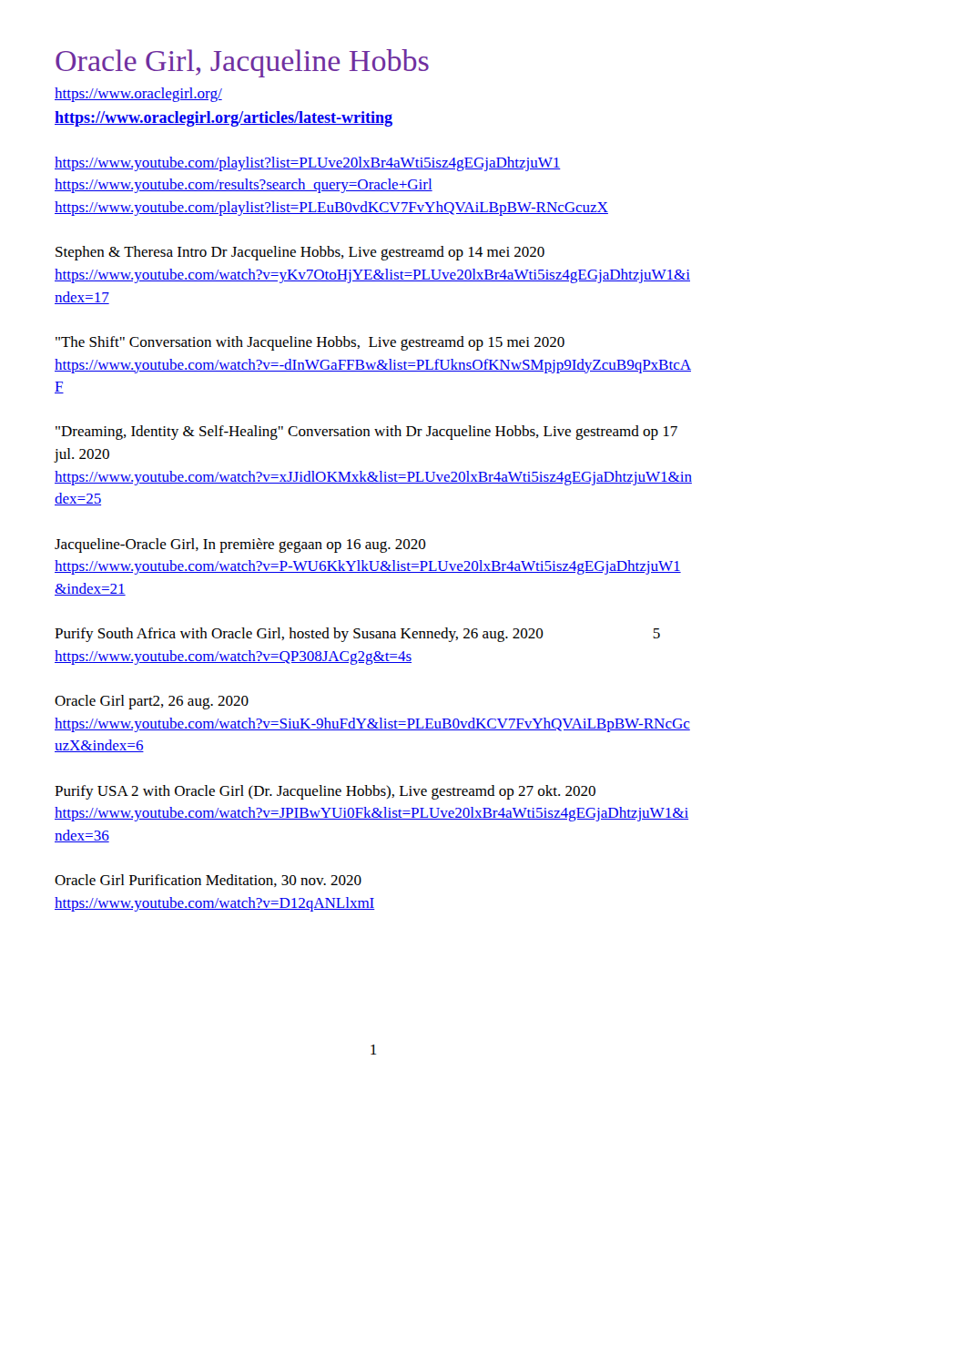Oracle Girl, Jacqueline Hobbs
https://www.oraclegirl.org/
https://www.oraclegirl.org/articles/latest-writing
https://www.youtube.com/playlist?list=PLUve20lxBr4aWti5isz4gEGjaDhtzjuW1
https://www.youtube.com/results?search_query=Oracle+Girl
https://www.youtube.com/playlist?list=PLEuB0vdKCV7FvYhQVAiLBpBW-RNcGcuzX
Stephen & Theresa Intro Dr Jacqueline Hobbs, Live gestreamd op 14 mei 2020
https://www.youtube.com/watch?v=yKv7OtoHjYE&list=PLUve20lxBr4aWti5isz4gEGjaDhtzjuW1&index=17
"The Shift" Conversation with Jacqueline Hobbs, Live gestreamd op 15 mei 2020
https://www.youtube.com/watch?v=-dInWGaFFBw&list=PLfUknsOfKNwSMpjp9IdyZcuB9qPxBtcAF
"Dreaming, Identity & Self-Healing" Conversation with Dr Jacqueline Hobbs, Live gestreamd op 17 jul. 2020
https://www.youtube.com/watch?v=xJJidlOKMxk&list=PLUve20lxBr4aWti5isz4gEGjaDhtzjuW1&index=25
Jacqueline-Oracle Girl, In première gegaan op 16 aug. 2020
https://www.youtube.com/watch?v=P-WU6KkYlkU&list=PLUve20lxBr4aWti5isz4gEGjaDhtzjuW1&index=21
Purify South Africa with Oracle Girl, hosted by Susana Kennedy, 26 aug. 20205
https://www.youtube.com/watch?v=QP308JACg2g&t=4s
Oracle Girl part2, 26 aug. 2020
https://www.youtube.com/watch?v=SiuK-9huFdY&list=PLEuB0vdKCV7FvYhQVAiLBpBW-RNcGcuzX&index=6
Purify USA 2 with Oracle Girl (Dr. Jacqueline Hobbs), Live gestreamd op 27 okt. 2020
https://www.youtube.com/watch?v=JPIBwYUi0Fk&list=PLUve20lxBr4aWti5isz4gEGjaDhtzjuW1&index=36
Oracle Girl Purification Meditation, 30 nov. 2020
https://www.youtube.com/watch?v=D12qANLlxmI
1